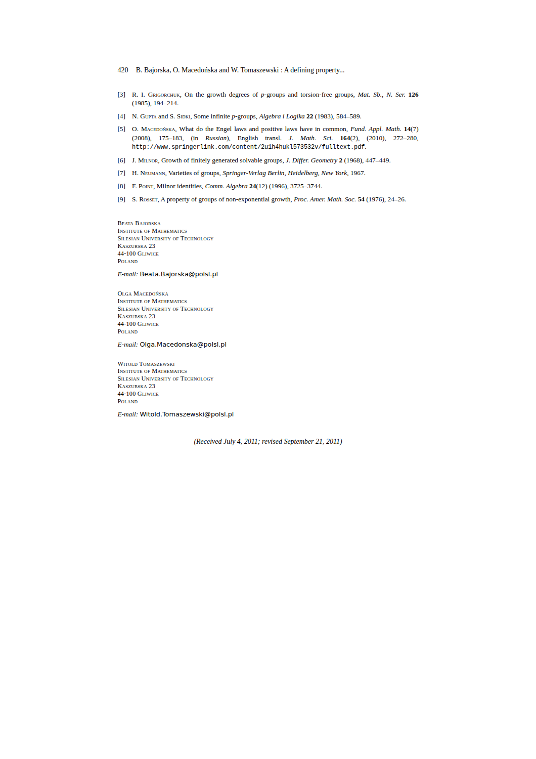420 B. Bajorska, O. Macedońska and W. Tomaszewski : A defining property...
[3] R. I. Grigorchuk, On the growth degrees of p-groups and torsion-free groups, Mat. Sb., N. Ser. 126 (1985), 194–214.
[4] N. Gupta and S. Sidki, Some infinite p-groups, Algebra i Logika 22 (1983), 584–589.
[5] O. Macedońska, What do the Engel laws and positive laws have in common, Fund. Appl. Math. 14(7) (2008), 175–183, (in Russian), English transl. J. Math. Sci. 164(2), (2010), 272–280, http://www.springerlink.com/content/2u1h4hukl573532v/fulltext.pdf.
[6] J. Milnor, Growth of finitely generated solvable groups, J. Differ. Geometry 2 (1968), 447–449.
[7] H. Neumann, Varieties of groups, Springer-Verlag Berlin, Heidelberg, New York, 1967.
[8] F. Point, Milnor identities, Comm. Algebra 24(12) (1996), 3725–3744.
[9] S. Rosset, A property of groups of non-exponential growth, Proc. Amer. Math. Soc. 54 (1976), 24–26.
Beata Bajorska
Institute of Mathematics
Silesian University of Technology
Kaszubska 23
44-100 Gliwice
Poland
E-mail: Beata.Bajorska@polsl.pl
Olga Macedońska
Institute of Mathematics
Silesian University of Technology
Kaszubska 23
44-100 Gliwice
Poland
E-mail: Olga.Macedonska@polsl.pl
Witold Tomaszewski
Institute of Mathematics
Silesian University of Technology
Kaszubska 23
44-100 Gliwice
Poland
E-mail: Witold.Tomaszewski@polsl.pl
(Received July 4, 2011; revised September 21, 2011)